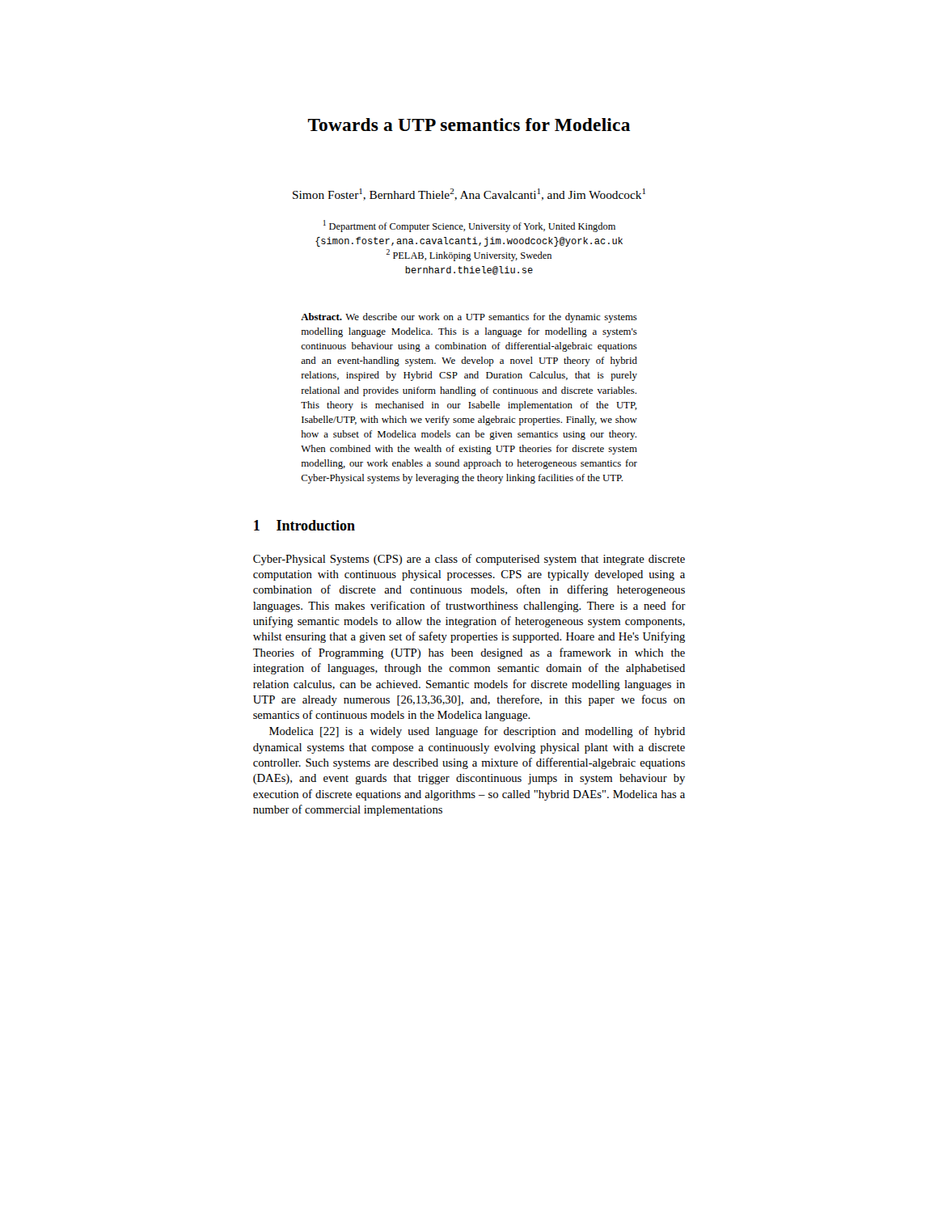Towards a UTP semantics for Modelica
Simon Foster1, Bernhard Thiele2, Ana Cavalcanti1, and Jim Woodcock1
1 Department of Computer Science, University of York, United Kingdom
{simon.foster,ana.cavalcanti,jim.woodcock}@york.ac.uk
2 PELAB, Linköping University, Sweden
bernhard.thiele@liu.se
Abstract. We describe our work on a UTP semantics for the dynamic systems modelling language Modelica. This is a language for modelling a system's continuous behaviour using a combination of differential-algebraic equations and an event-handling system. We develop a novel UTP theory of hybrid relations, inspired by Hybrid CSP and Duration Calculus, that is purely relational and provides uniform handling of continuous and discrete variables. This theory is mechanised in our Isabelle implementation of the UTP, Isabelle/UTP, with which we verify some algebraic properties. Finally, we show how a subset of Modelica models can be given semantics using our theory. When combined with the wealth of existing UTP theories for discrete system modelling, our work enables a sound approach to heterogeneous semantics for Cyber-Physical systems by leveraging the theory linking facilities of the UTP.
1 Introduction
Cyber-Physical Systems (CPS) are a class of computerised system that integrate discrete computation with continuous physical processes. CPS are typically developed using a combination of discrete and continuous models, often in differing heterogeneous languages. This makes verification of trustworthiness challenging. There is a need for unifying semantic models to allow the integration of heterogeneous system components, whilst ensuring that a given set of safety properties is supported. Hoare and He's Unifying Theories of Programming (UTP) has been designed as a framework in which the integration of languages, through the common semantic domain of the alphabetised relation calculus, can be achieved. Semantic models for discrete modelling languages in UTP are already numerous [26,13,36,30], and, therefore, in this paper we focus on semantics of continuous models in the Modelica language.
Modelica [22] is a widely used language for description and modelling of hybrid dynamical systems that compose a continuously evolving physical plant with a discrete controller. Such systems are described using a mixture of differential-algebraic equations (DAEs), and event guards that trigger discontinuous jumps in system behaviour by execution of discrete equations and algorithms – so called "hybrid DAEs". Modelica has a number of commercial implementations